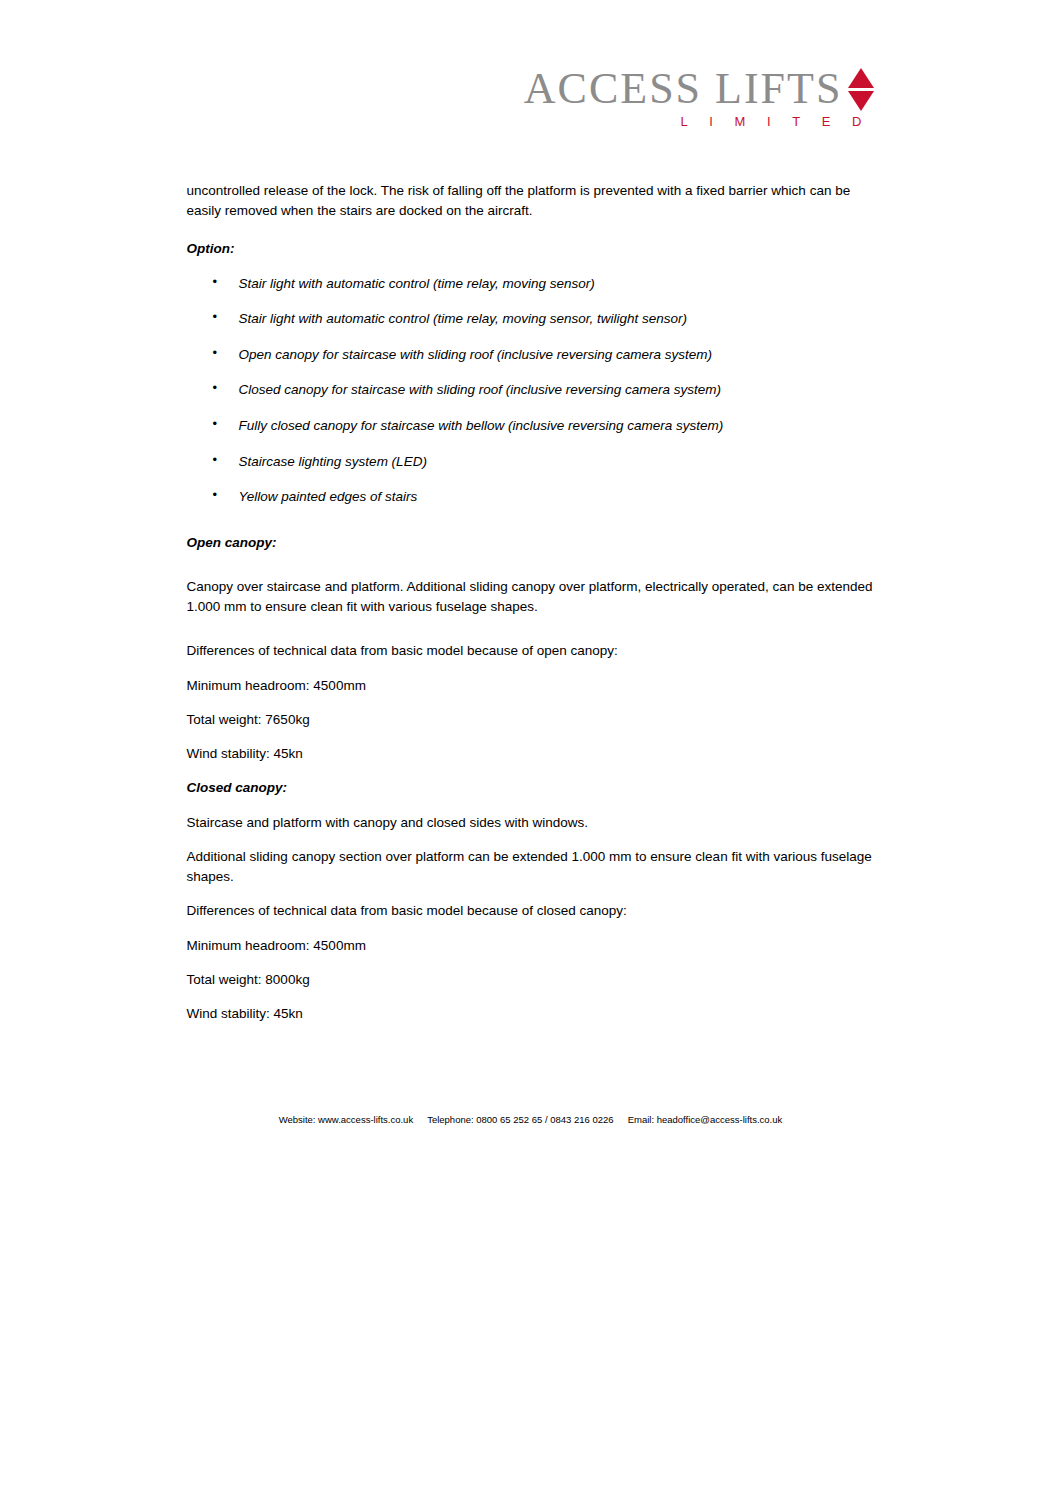ACCESS LIFTS
L I M I T E D
uncontrolled release of the lock. The risk of falling off the platform is prevented with a fixed barrier which can be easily removed when the stairs are docked on the aircraft.
Option:
Stair light with automatic control (time relay, moving sensor)
Stair light with automatic control (time relay, moving sensor, twilight sensor)
Open canopy for staircase with sliding roof (inclusive reversing camera system)
Closed canopy for staircase with sliding roof (inclusive reversing camera system)
Fully closed canopy for staircase with bellow (inclusive reversing camera system)
Staircase lighting system (LED)
Yellow painted edges of stairs
Open canopy:
Canopy over staircase and platform. Additional sliding canopy over platform, electrically operated, can be extended 1.000 mm to ensure clean fit with various fuselage shapes.
Differences of technical data from basic model because of open canopy:
Minimum headroom: 4500mm
Total weight: 7650kg
Wind stability: 45kn
Closed canopy:
Staircase and platform with canopy and closed sides with windows.
Additional sliding canopy section over platform can be extended 1.000 mm to ensure clean fit with various fuselage shapes.
Differences of technical data from basic model because of closed canopy:
Minimum headroom: 4500mm
Total weight: 8000kg
Wind stability: 45kn
Website: www.access-lifts.co.uk Telephone: 0800 65 252 65 / 0843 216 0226 Email: headoffice@access-lifts.co.uk